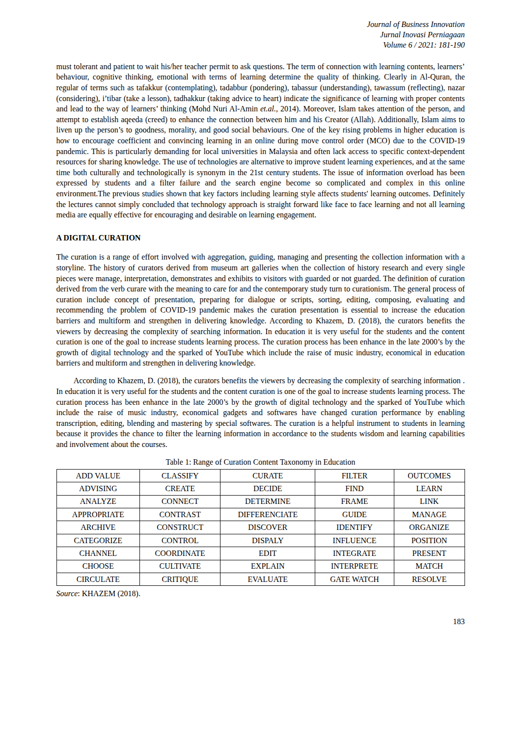Journal of Business Innovation
Jurnal Inovasi Perniagaan
Volume 6 / 2021: 181-190
must tolerant and patient to wait his/her teacher permit to ask questions. The term of connection with learning contents, learners’ behaviour, cognitive thinking, emotional with terms of learning determine the quality of thinking. Clearly in Al-Quran, the regular of terms such as tafakkur (contemplating), tadabbur (pondering), tabassur (understanding), tawassum (reflecting), nazar (considering), i’tibar (take a lesson), tadhakkur (taking advice to heart) indicate the significance of learning with proper contents and lead to the way of learners’ thinking (Mohd Nuri Al-Amin et.al., 2014). Moreover, Islam takes attention of the person, and attempt to establish aqeeda (creed) to enhance the connection between him and his Creator (Allah). Additionally, Islam aims to liven up the person’s to goodness, morality, and good social behaviours. One of the key rising problems in higher education is how to encourage coefficient and convincing learning in an online during move control order (MCO) due to the COVID-19 pandemic. This is particularly demanding for local universities in Malaysia and often lack access to specific context-dependent resources for sharing knowledge. The use of technologies are alternative to improve student learning experiences, and at the same time both culturally and technologically is synonym in the 21st century students. The issue of information overload has been expressed by students and a filter failure and the search engine become so complicated and complex in this online environment.The previous studies shown that key factors including learning style affects students' learning outcomes. Definitely the lectures cannot simply concluded that technology approach is straight forward like face to face learning and not all learning media are equally effective for encouraging and desirable on learning engagement.
A Digital Curation
The curation is a range of effort involved with aggregation, guiding, managing and presenting the collection information with a storyline. The history of curators derived from museum art galleries when the collection of history research and every single pieces were manage, interpretation, demonstrates and exhibits to visitors with guarded or not guarded. The definition of curation derived from the verb curare with the meaning to care for and the contemporary study turn to curationism. The general process of curation include concept of presentation, preparing for dialogue or scripts, sorting, editing, composing, evaluating and recommending the problem of COVID-19 pandemic makes the curation presentation is essential to increase the education barriers and multiform and strengthen in delivering knowledge. According to Khazem, D. (2018), the curators benefits the viewers by decreasing the complexity of searching information. In education it is very useful for the students and the content curation is one of the goal to increase students learning process. The curation process has been enhance in the late 2000’s by the growth of digital technology and the sparked of YouTube which include the raise of music industry, economical in education barriers and multiform and strengthen in delivering knowledge.
According to Khazem, D. (2018), the curators benefits the viewers by decreasing the complexity of searching information . In education it is very useful for the students and the content curation is one of the goal to increase students learning process. The curation process has been enhance in the late 2000’s by the growth of digital technology and the sparked of YouTube which include the raise of music industry, economical gadgets and softwares have changed curation performance by enabling transcription, editing, blending and mastering by special softwares. The curation is a helpful instrument to students in learning because it provides the chance to filter the learning information in accordance to the students wisdom and learning capabilities and involvement about the courses.
Table 1: Range of Curation Content Taxonomy in Education
| ADD VALUE | CLASSIFY | CURATE | FILTER | OUTCOMES |
| --- | --- | --- | --- | --- |
| ADVISING | CREATE | DECIDE | FIND | LEARN |
| ANALYZE | CONNECT | DETERMINE | FRAME | LINK |
| APPROPRIATE | CONTRAST | DIFFERENCIATE | GUIDE | MANAGE |
| ARCHIVE | CONSTRUCT | DISCOVER | IDENTIFY | ORGANIZE |
| CATEGORIZE | CONTROL | DISPALY | INFLUENCE | POSITION |
| CHANNEL | COORDINATE | EDIT | INTEGRATE | PRESENT |
| CHOOSE | CULTIVATE | EXPLAIN | INTERPRETE | MATCH |
| CIRCULATE | CRITIQUE | EVALUATE | GATE WATCH | RESOLVE |
Source: KHAZEM (2018).
183